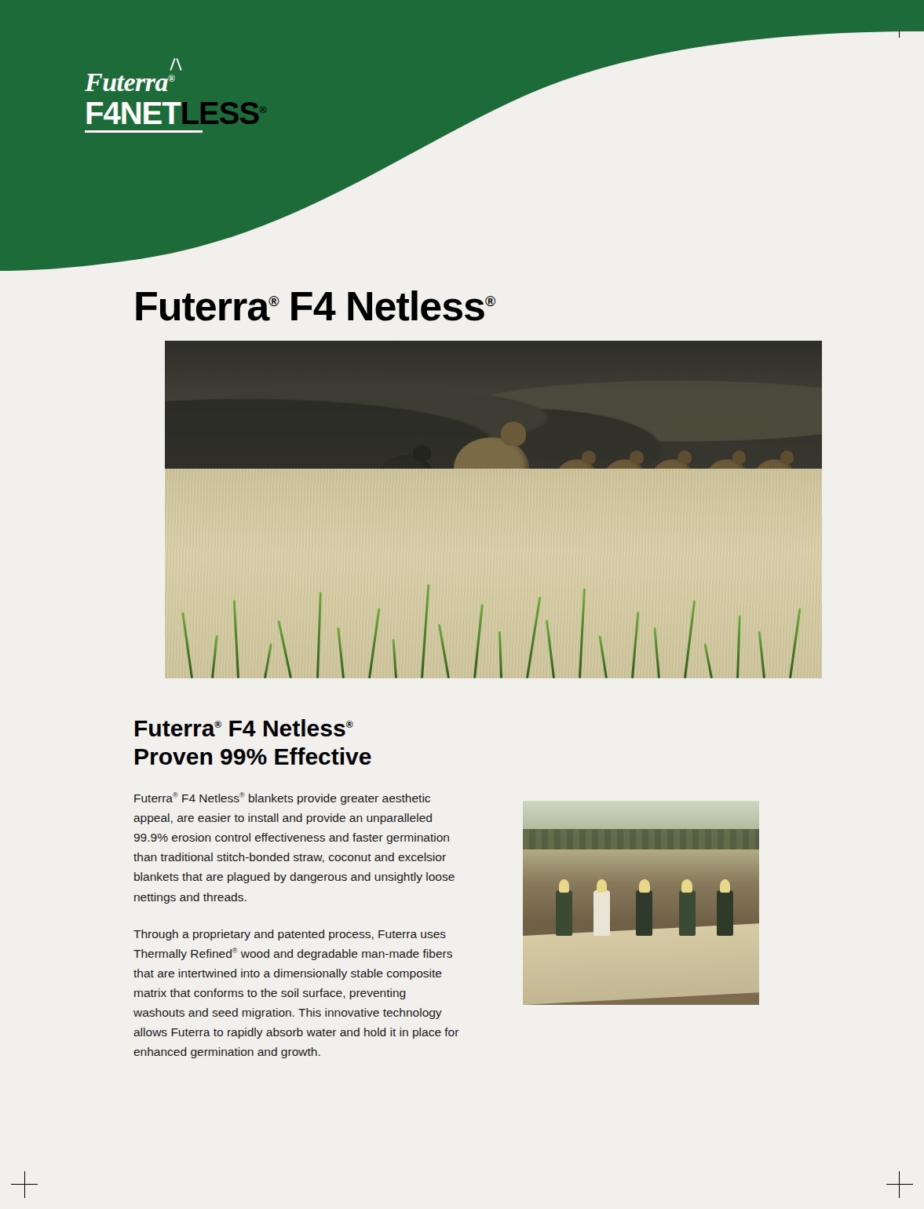Futerra®
F4 NET LESS®
Futerra® F4 Netless®
Futerra® F4 Netless®
Proven 99% Effective
Futerra® F4 Netless® blankets provide greater aesthetic appeal, are easier to install and provide an unparalleled 99.9% erosion control effectiveness and faster germination than traditional stitch-bonded straw, coconut and excelsior blankets that are plagued by dangerous and unsightly loose nettings and threads.
Through a proprietary and patented process, Futerra uses Thermally Refined® wood and degradable man-made fibers that are intertwined into a dimensionally stable composite matrix that conforms to the soil surface, preventing washouts and seed migration. This innovative technology allows Futerra to rapidly absorb water and hold it in place for enhanced germination and growth.